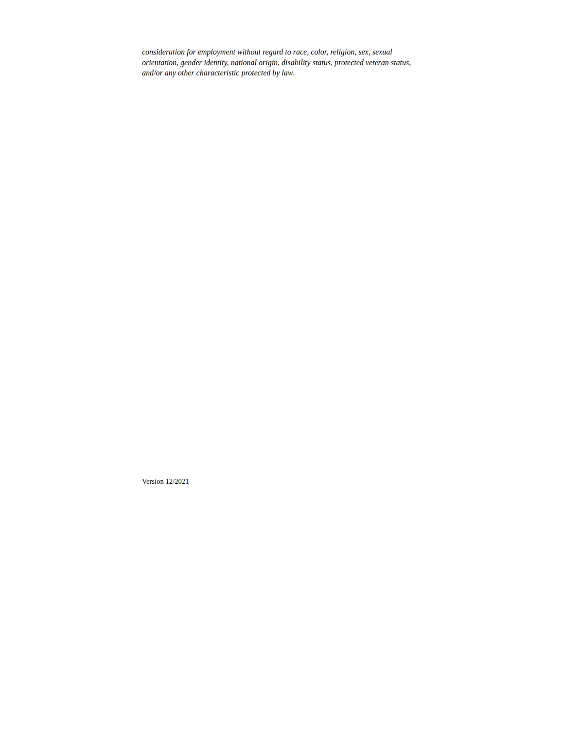consideration for employment without regard to race, color, religion, sex, sexual orientation, gender identity, national origin, disability status, protected veteran status, and/or any other characteristic protected by law.
Version 12/2021